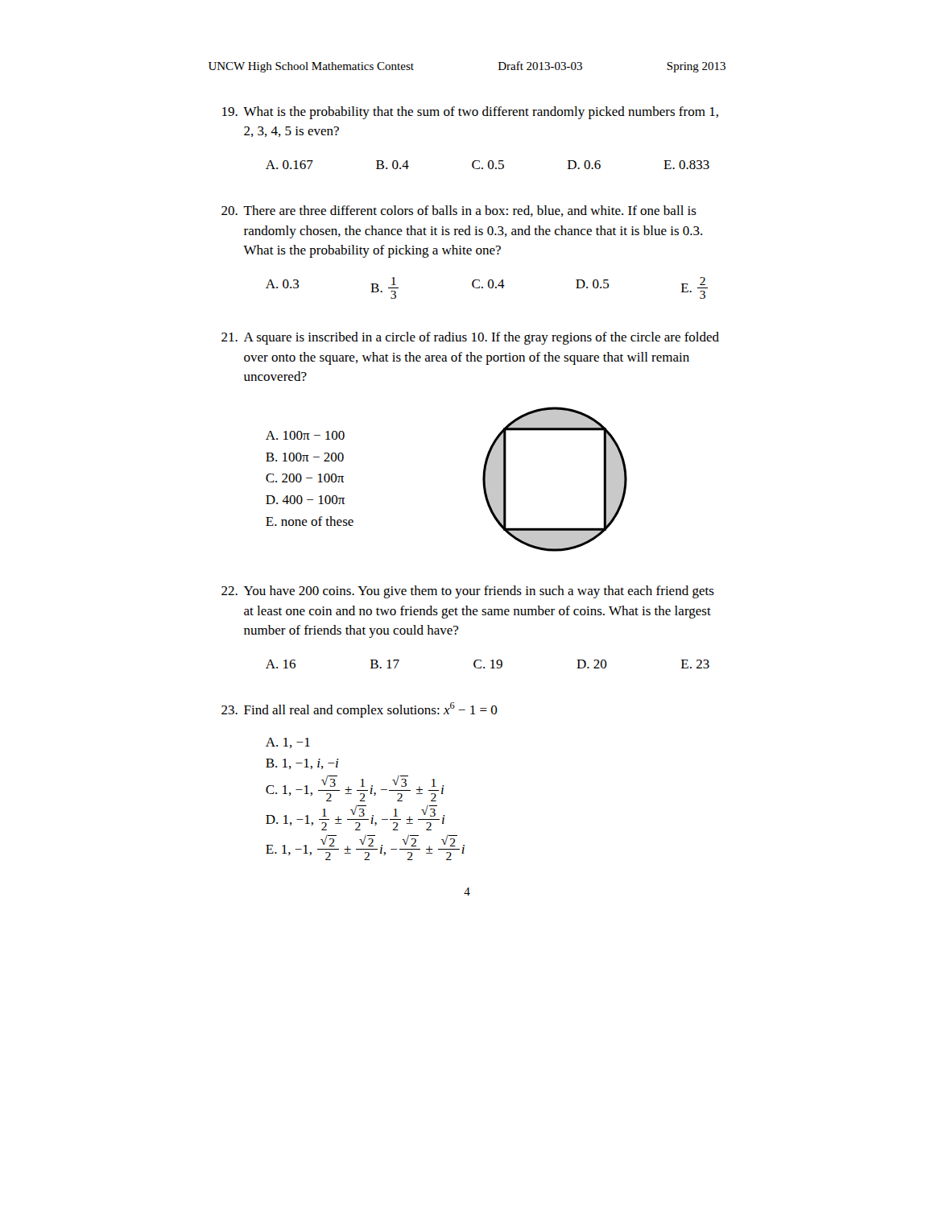UNCW High School Mathematics Contest
Draft 2013-03-03
Spring 2013
19.
What is the probability that the sum of two different randomly picked numbers from 1, 2, 3, 4, 5 is even?
A. 0.167 B. 0.4 C. 0.5 D. 0.6 E. 0.833
20.
There are three different colors of balls in a box: red, blue, and white. If one ball is randomly chosen, the chance that it is red is 0.3, and the chance that it is blue is 0.3. What is the probability of picking a white one?
A. 0.3 B. 13 C. 0.4 D. 0.5 E. 23
21.
A square is inscribed in a circle of radius 10. If the gray regions of the circle are folded over onto the square, what is the area of the portion of the square that will remain uncovered?
A. 100π − 100 B. 100π − 200 C. 200 − 100π D. 400 − 100π E. none of these
22.
You have 200 coins. You give them to your friends in such a way that each friend gets at least one coin and no two friends get the same number of coins. What is the largest number of friends that you could have?
A. 16 B. 17 C. 19 D. 20 E. 23
23.
Find all real and complex solutions: x6 − 1 = 0
A. 1, −1 B. 1, −1, i, −i C. 1, −1, 32 ± 12 i, −32 ± 12 i D. 1, −1, 12 ± 32 i, −12 ± 32 i E. 1, −1, 22 ± 22 i, −22 ± 22 i
4